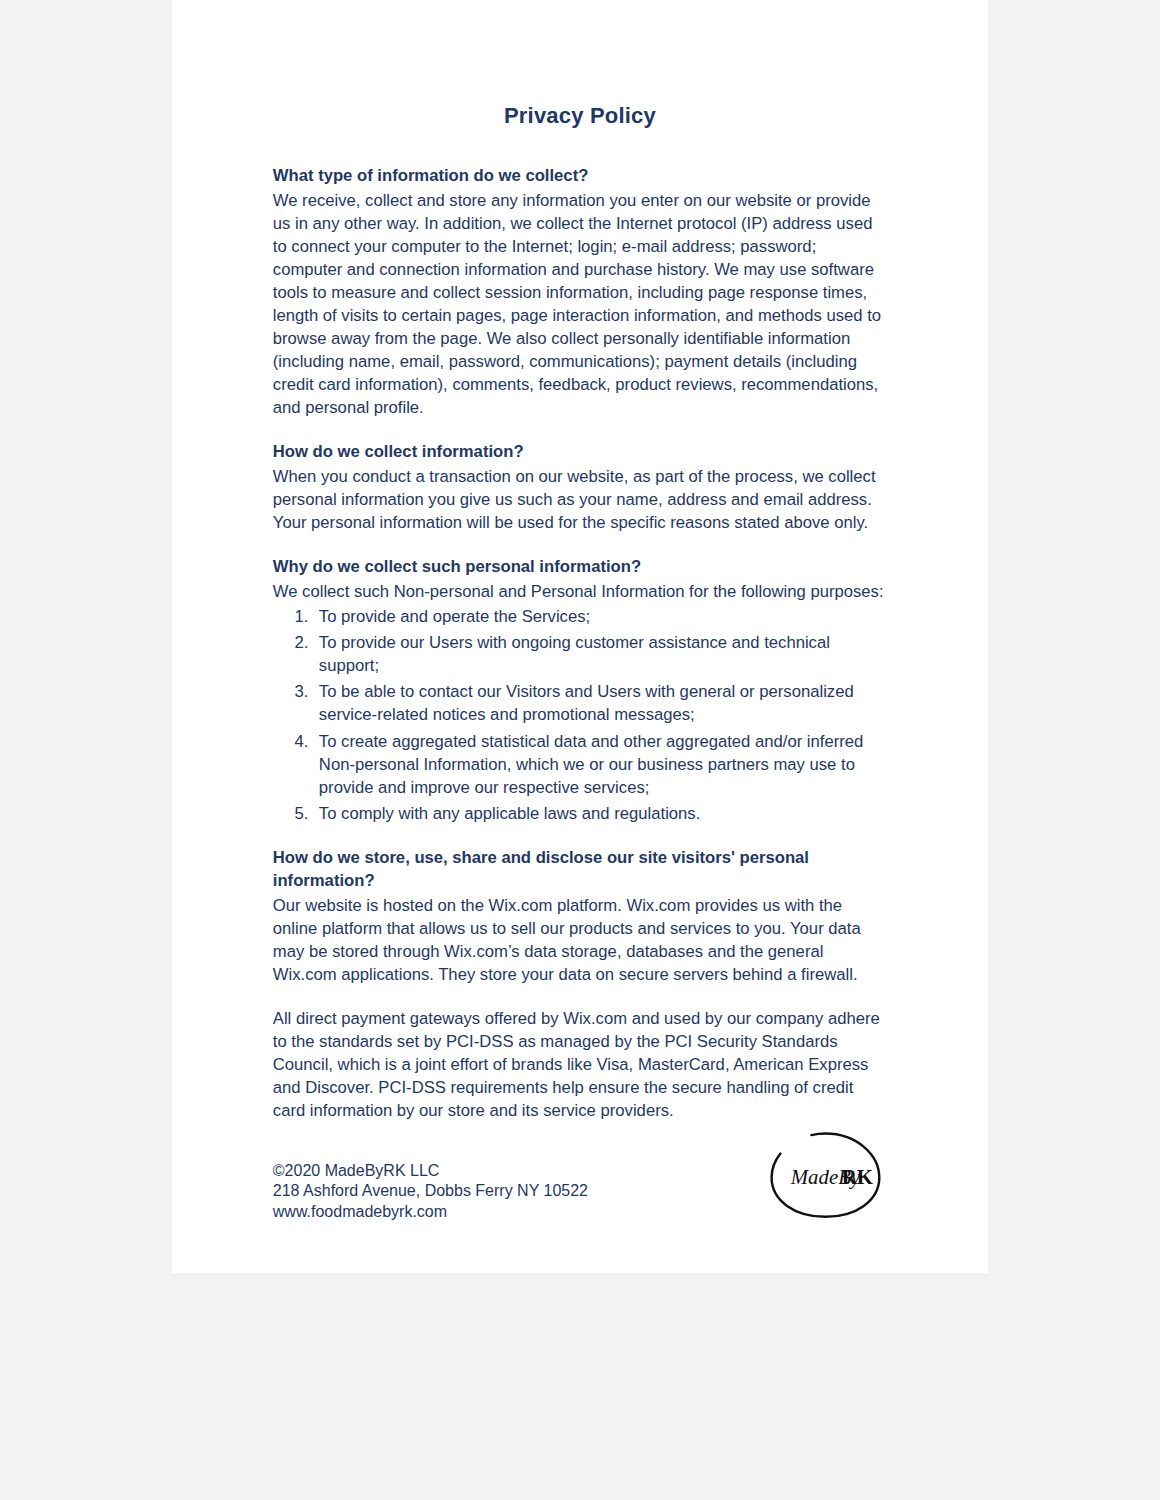Privacy Policy
What type of information do we collect?
We receive, collect and store any information you enter on our website or provide us in any other way. In addition, we collect the Internet protocol (IP) address used to connect your computer to the Internet; login; e-mail address; password; computer and connection information and purchase history. We may use software tools to measure and collect session information, including page response times, length of visits to certain pages, page interaction information, and methods used to browse away from the page. We also collect personally identifiable information (including name, email, password, communications); payment details (including credit card information), comments, feedback, product reviews, recommendations, and personal profile.
How do we collect information?
When you conduct a transaction on our website, as part of the process, we collect personal information you give us such as your name, address and email address. Your personal information will be used for the specific reasons stated above only.
Why do we collect such personal information?
We collect such Non-personal and Personal Information for the following purposes:
To provide and operate the Services;
To provide our Users with ongoing customer assistance and technical support;
To be able to contact our Visitors and Users with general or personalized service-related notices and promotional messages;
To create aggregated statistical data and other aggregated and/or inferred Non-personal Information, which we or our business partners may use to provide and improve our respective services;
To comply with any applicable laws and regulations.
How do we store, use, share and disclose our site visitors' personal information?
Our website is hosted on the Wix.com platform. Wix.com provides us with the online platform that allows us to sell our products and services to you. Your data may be stored through Wix.com’s data storage, databases and the general Wix.com applications. They store your data on secure servers behind a firewall.
All direct payment gateways offered by Wix.com and used by our company adhere to the standards set by PCI-DSS as managed by the PCI Security Standards Council, which is a joint effort of brands like Visa, MasterCard, American Express and Discover. PCI-DSS requirements help ensure the secure handling of credit card information by our store and its service providers.
©2020 MadeByRK LLC
218 Ashford Avenue, Dobbs Ferry NY 10522
www.foodmadebyrk.com
MadeBy RK